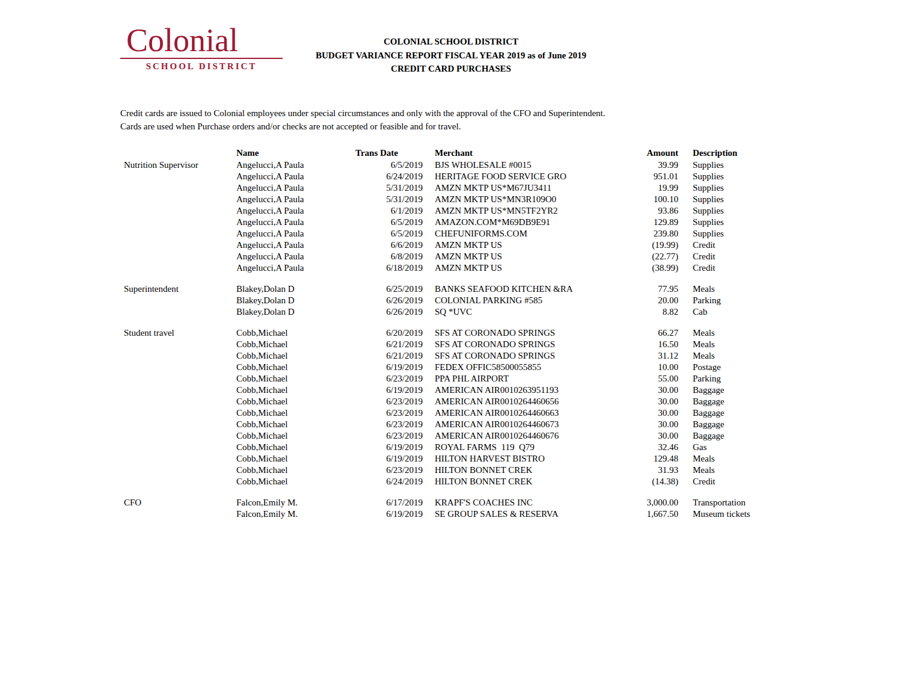Colonial
SCHOOL DISTRICT
COLONIAL SCHOOL DISTRICT
BUDGET VARIANCE REPORT FISCAL YEAR 2019 as of June 2019
CREDIT CARD PURCHASES
Credit cards are issued to Colonial employees under special circumstances and only with the approval of the CFO and Superintendent.
Cards are used when Purchase orders and/or checks are not accepted or feasible and for travel.
| | Name | Trans Date | Merchant | Amount | Description |
| --- | --- | --- | --- | --- | --- |
| Nutrition Supervisor | Angelucci,A Paula | 6/5/2019 | BJS WHOLESALE #0015 | 39.99 | Supplies |
| | Angelucci,A Paula | 6/24/2019 | HERITAGE FOOD SERVICE GRO | 951.01 | Supplies |
| | Angelucci,A Paula | 5/31/2019 | AMZN MKTP US*M67JU3411 | 19.99 | Supplies |
| | Angelucci,A Paula | 5/31/2019 | AMZN MKTP US*MN3R109O0 | 100.10 | Supplies |
| | Angelucci,A Paula | 6/1/2019 | AMZN MKTP US*MN5TF2YR2 | 93.86 | Supplies |
| | Angelucci,A Paula | 6/5/2019 | AMAZON.COM*M69DB9E91 | 129.89 | Supplies |
| | Angelucci,A Paula | 6/5/2019 | CHEFUNIFORMS.COM | 239.80 | Supplies |
| | Angelucci,A Paula | 6/6/2019 | AMZN MKTP US | (19.99) | Credit |
| | Angelucci,A Paula | 6/8/2019 | AMZN MKTP US | (22.77) | Credit |
| | Angelucci,A Paula | 6/18/2019 | AMZN MKTP US | (38.99) | Credit |
| Superintendent | Blakey,Dolan D | 6/25/2019 | BANKS SEAFOOD KITCHEN &RA | 77.95 | Meals |
| | Blakey,Dolan D | 6/26/2019 | COLONIAL PARKING #585 | 20.00 | Parking |
| | Blakey,Dolan D | 6/26/2019 | SQ *UVC | 8.82 | Cab |
| Student travel | Cobb,Michael | 6/20/2019 | SFS AT CORONADO SPRINGS | 66.27 | Meals |
| | Cobb,Michael | 6/21/2019 | SFS AT CORONADO SPRINGS | 16.50 | Meals |
| | Cobb,Michael | 6/21/2019 | SFS AT CORONADO SPRINGS | 31.12 | Meals |
| | Cobb,Michael | 6/19/2019 | FEDEX OFFIC58500055855 | 10.00 | Postage |
| | Cobb,Michael | 6/23/2019 | PPA PHL AIRPORT | 55.00 | Parking |
| | Cobb,Michael | 6/19/2019 | AMERICAN AIR0010263951193 | 30.00 | Baggage |
| | Cobb,Michael | 6/23/2019 | AMERICAN AIR0010264460656 | 30.00 | Baggage |
| | Cobb,Michael | 6/23/2019 | AMERICAN AIR0010264460663 | 30.00 | Baggage |
| | Cobb,Michael | 6/23/2019 | AMERICAN AIR0010264460673 | 30.00 | Baggage |
| | Cobb,Michael | 6/23/2019 | AMERICAN AIR0010264460676 | 30.00 | Baggage |
| | Cobb,Michael | 6/19/2019 | ROYAL FARMS 119 Q79 | 32.46 | Gas |
| | Cobb,Michael | 6/19/2019 | HILTON HARVEST BISTRO | 129.48 | Meals |
| | Cobb,Michael | 6/23/2019 | HILTON BONNET CREK | 31.93 | Meals |
| | Cobb,Michael | 6/24/2019 | HILTON BONNET CREK | (14.38) | Credit |
| CFO | Falcon,Emily M. | 6/17/2019 | KRAPF'S COACHES INC | 3,000.00 | Transportation |
| | Falcon,Emily M. | 6/19/2019 | SE GROUP SALES & RESERVA | 1,667.50 | Museum tickets |